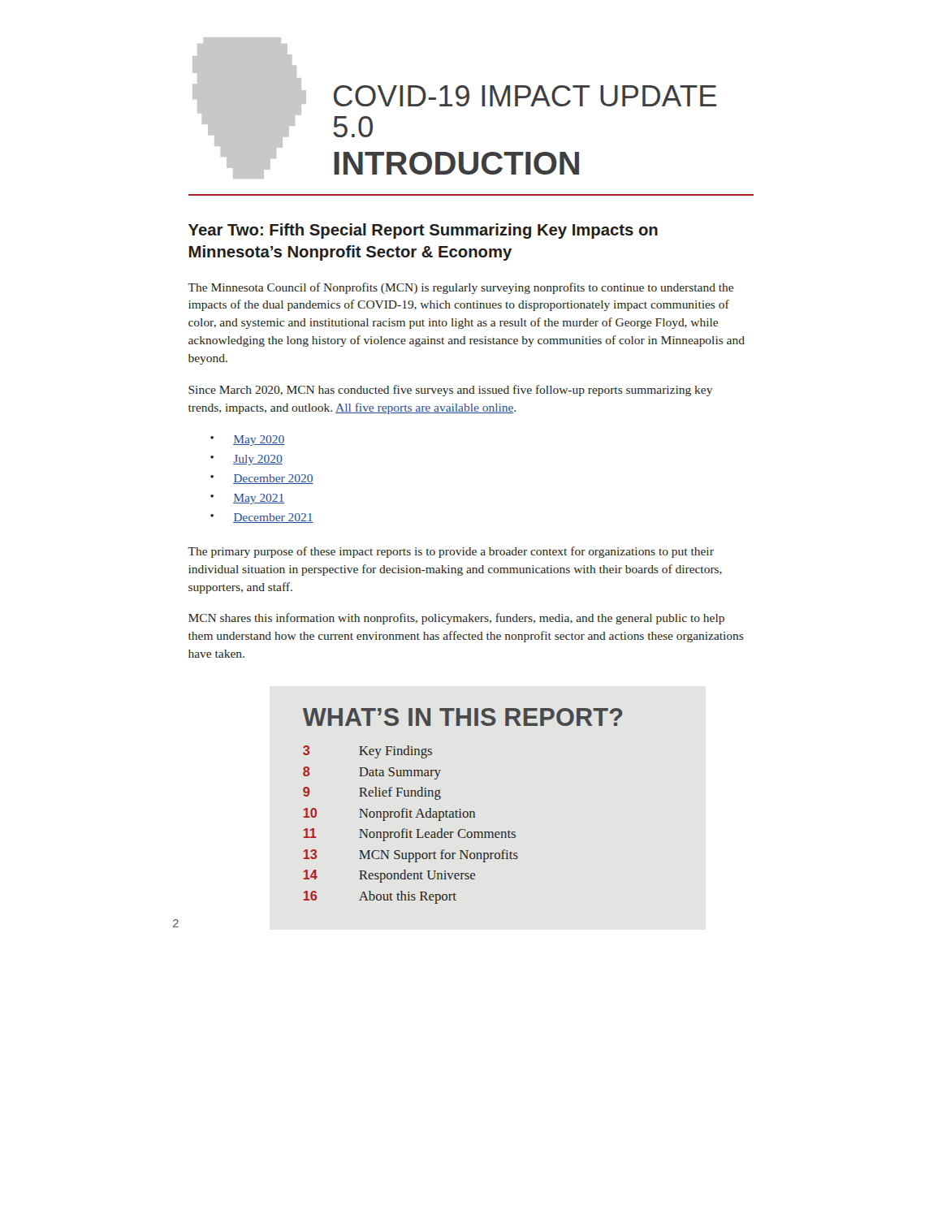COVID-19 IMPACT UPDATE 5.0
INTRODUCTION
Year Two: Fifth Special Report Summarizing Key Impacts on
Minnesota’s Nonprofit Sector & Economy
The Minnesota Council of Nonprofits (MCN) is regularly surveying nonprofits to continue to understand the impacts of the dual pandemics of COVID-19, which continues to disproportionately impact communities of color, and systemic and institutional racism put into light as a result of the murder of George Floyd, while acknowledging the long history of violence against and resistance by communities of color in Minneapolis and beyond.
Since March 2020, MCN has conducted five surveys and issued five follow-up reports summarizing key trends, impacts, and outlook. All five reports are available online.
May 2020
July 2020
December 2020
May 2021
December 2021
The primary purpose of these impact reports is to provide a broader context for organizations to put their individual situation in perspective for decision-making and communications with their boards of directors, supporters, and staff.
MCN shares this information with nonprofits, policymakers, funders, media, and the general public to help them understand how the current environment has affected the nonprofit sector and actions these organizations have taken.
WHAT’S IN THIS REPORT?
| 3 | Key Findings |
| 8 | Data Summary |
| 9 | Relief Funding |
| 10 | Nonprofit Adaptation |
| 11 | Nonprofit Leader Comments |
| 13 | MCN Support for Nonprofits |
| 14 | Respondent Universe |
| 16 | About this Report |
2